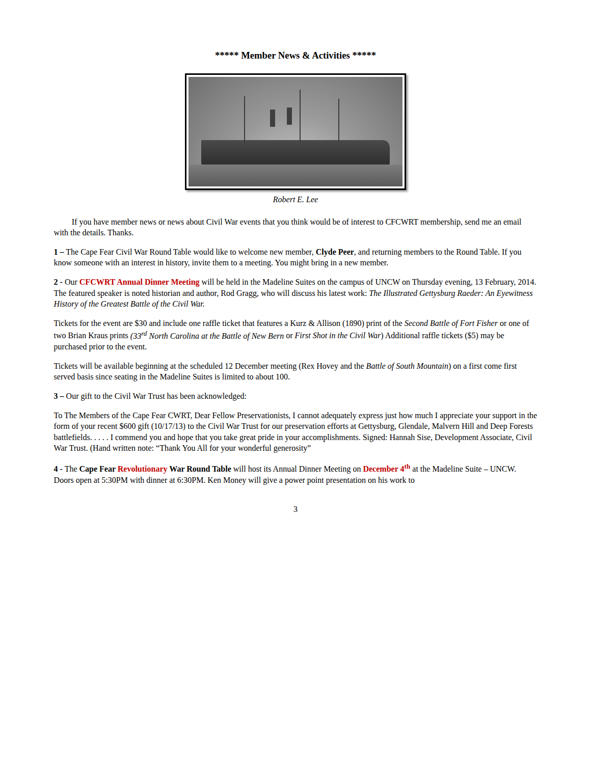***** Member News & Activities *****
Robert E. Lee
If you have member news or news about Civil War events that you think would be of interest to CFCWRT membership, send me an email with the details. Thanks.
1 – The Cape Fear Civil War Round Table would like to welcome new member, Clyde Peer, and returning members to the Round Table. If you know someone with an interest in history, invite them to a meeting. You might bring in a new member.
2 - Our CFCWRT Annual Dinner Meeting will be held in the Madeline Suites on the campus of UNCW on Thursday evening, 13 February, 2014. The featured speaker is noted historian and author, Rod Gragg, who will discuss his latest work: The Illustrated Gettysburg Raeder: An Eyewitness History of the Greatest Battle of the Civil War.
Tickets for the event are $30 and include one raffle ticket that features a Kurz & Allison (1890) print of the Second Battle of Fort Fisher or one of two Brian Kraus prints (33rd North Carolina at the Battle of New Bern or First Shot in the Civil War) Additional raffle tickets ($5) may be purchased prior to the event.
Tickets will be available beginning at the scheduled 12 December meeting (Rex Hovey and the Battle of South Mountain) on a first come first served basis since seating in the Madeline Suites is limited to about 100.
3 – Our gift to the Civil War Trust has been acknowledged:
To The Members of the Cape Fear CWRT, Dear Fellow Preservationists, I cannot adequately express just how much I appreciate your support in the form of your recent $600 gift (10/17/13) to the Civil War Trust for our preservation efforts at Gettysburg, Glendale, Malvern Hill and Deep Forests battlefields. . . . . I commend you and hope that you take great pride in your accomplishments. Signed: Hannah Sise, Development Associate, Civil War Trust. (Hand written note: “Thank You All for your wonderful generosity”
4 - The Cape Fear Revolutionary War Round Table will host its Annual Dinner Meeting on December 4th at the Madeline Suite – UNCW. Doors open at 5:30PM with dinner at 6:30PM. Ken Money will give a power point presentation on his work to
3